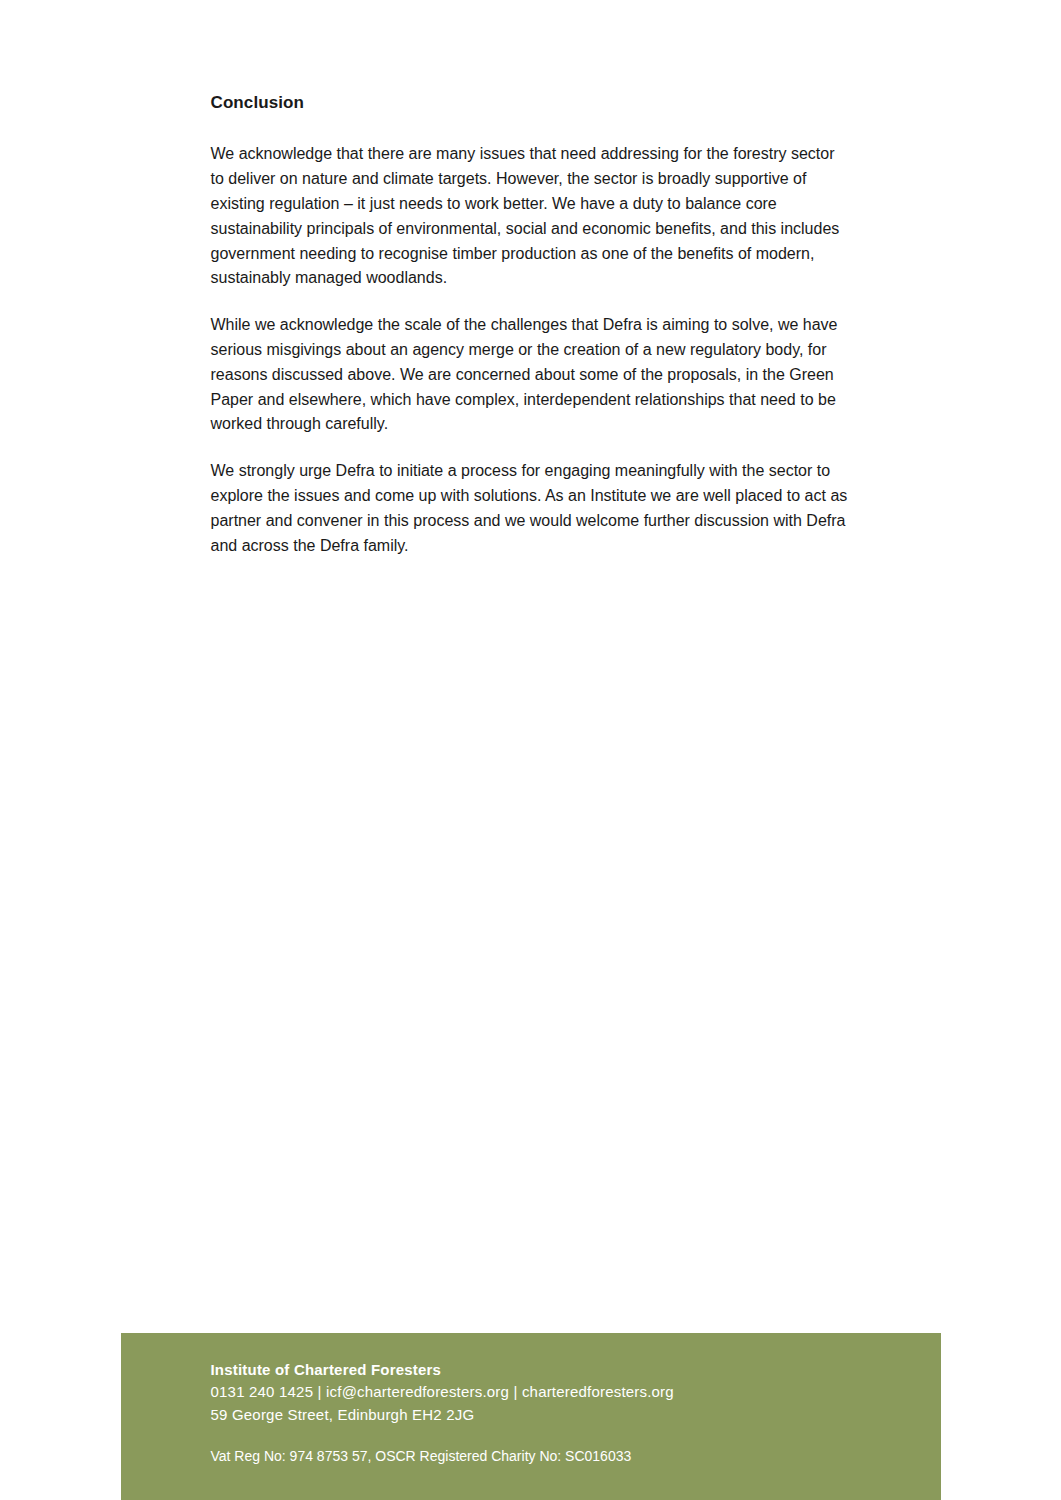Conclusion
We acknowledge that there are many issues that need addressing for the forestry sector to deliver on nature and climate targets. However, the sector is broadly supportive of existing regulation – it just needs to work better. We have a duty to balance core sustainability principals of environmental, social and economic benefits, and this includes government needing to recognise timber production as one of the benefits of modern, sustainably managed woodlands.
While we acknowledge the scale of the challenges that Defra is aiming to solve, we have serious misgivings about an agency merge or the creation of a new regulatory body, for reasons discussed above. We are concerned about some of the proposals, in the Green Paper and elsewhere, which have complex, interdependent relationships that need to be worked through carefully.
We strongly urge Defra to initiate a process for engaging meaningfully with the sector to explore the issues and come up with solutions. As an Institute we are well placed to act as partner and convener in this process and we would welcome further discussion with Defra and across the Defra family.
Institute of Chartered Foresters 0131 240 1425 | icf@charteredforesters.org | charteredforesters.org
59 George Street, Edinburgh EH2 2JG
Vat Reg No: 974 8753 57, OSCR Registered Charity No: SC016033